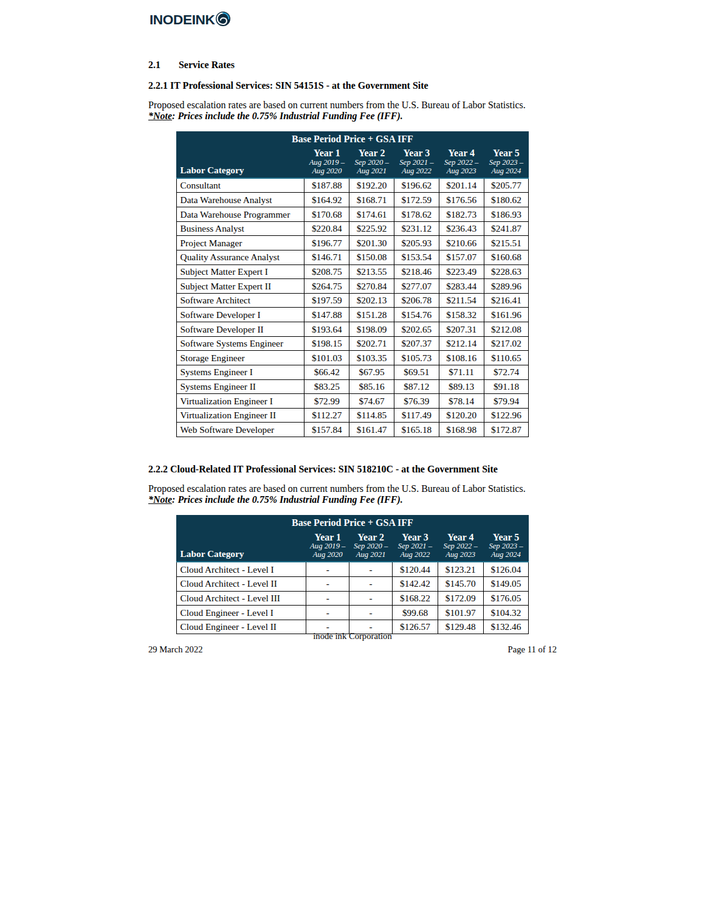INODEINK
2.1 Service Rates
2.2.1 IT Professional Services: SIN 54151S - at the Government Site
Proposed escalation rates are based on current numbers from the U.S. Bureau of Labor Statistics.
*Note: Prices include the 0.75% Industrial Funding Fee (IFF).
| Base Period Price + GSA IFF |
| --- |
| Labor Category | Year 1 Aug 2019 – Aug 2020 | Year 2 Sep 2020 – Aug 2021 | Year 3 Sep 2021 – Aug 2022 | Year 4 Sep 2022 – Aug 2023 | Year 5 Sep 2023 – Aug 2024 |
| Consultant | $187.88 | $192.20 | $196.62 | $201.14 | $205.77 |
| Data Warehouse Analyst | $164.92 | $168.71 | $172.59 | $176.56 | $180.62 |
| Data Warehouse Programmer | $170.68 | $174.61 | $178.62 | $182.73 | $186.93 |
| Business Analyst | $220.84 | $225.92 | $231.12 | $236.43 | $241.87 |
| Project Manager | $196.77 | $201.30 | $205.93 | $210.66 | $215.51 |
| Quality Assurance Analyst | $146.71 | $150.08 | $153.54 | $157.07 | $160.68 |
| Subject Matter Expert I | $208.75 | $213.55 | $218.46 | $223.49 | $228.63 |
| Subject Matter Expert II | $264.75 | $270.84 | $277.07 | $283.44 | $289.96 |
| Software Architect | $197.59 | $202.13 | $206.78 | $211.54 | $216.41 |
| Software Developer I | $147.88 | $151.28 | $154.76 | $158.32 | $161.96 |
| Software Developer II | $193.64 | $198.09 | $202.65 | $207.31 | $212.08 |
| Software Systems Engineer | $198.15 | $202.71 | $207.37 | $212.14 | $217.02 |
| Storage Engineer | $101.03 | $103.35 | $105.73 | $108.16 | $110.65 |
| Systems Engineer I | $66.42 | $67.95 | $69.51 | $71.11 | $72.74 |
| Systems Engineer II | $83.25 | $85.16 | $87.12 | $89.13 | $91.18 |
| Virtualization Engineer I | $72.99 | $74.67 | $76.39 | $78.14 | $79.94 |
| Virtualization Engineer II | $112.27 | $114.85 | $117.49 | $120.20 | $122.96 |
| Web Software Developer | $157.84 | $161.47 | $165.18 | $168.98 | $172.87 |
2.2.2 Cloud-Related IT Professional Services: SIN 518210C - at the Government Site
Proposed escalation rates are based on current numbers from the U.S. Bureau of Labor Statistics.
*Note: Prices include the 0.75% Industrial Funding Fee (IFF).
| Base Period Price + GSA IFF |
| --- |
| Labor Category | Year 1 Aug 2019 – Aug 2020 | Year 2 Sep 2020 – Aug 2021 | Year 3 Sep 2021 – Aug 2022 | Year 4 Sep 2022 – Aug 2023 | Year 5 Sep 2023 – Aug 2024 |
| Cloud Architect - Level I | - | - | $120.44 | $123.21 | $126.04 |
| Cloud Architect - Level II | - | - | $142.42 | $145.70 | $149.05 |
| Cloud Architect - Level III | - | - | $168.22 | $172.09 | $176.05 |
| Cloud Engineer - Level I | - | - | $99.68 | $101.97 | $104.32 |
| Cloud Engineer - Level II | - | - | $126.57 | $129.48 | $132.46 |
inode ink Corporation
29 March 2022 Page 11 of 12